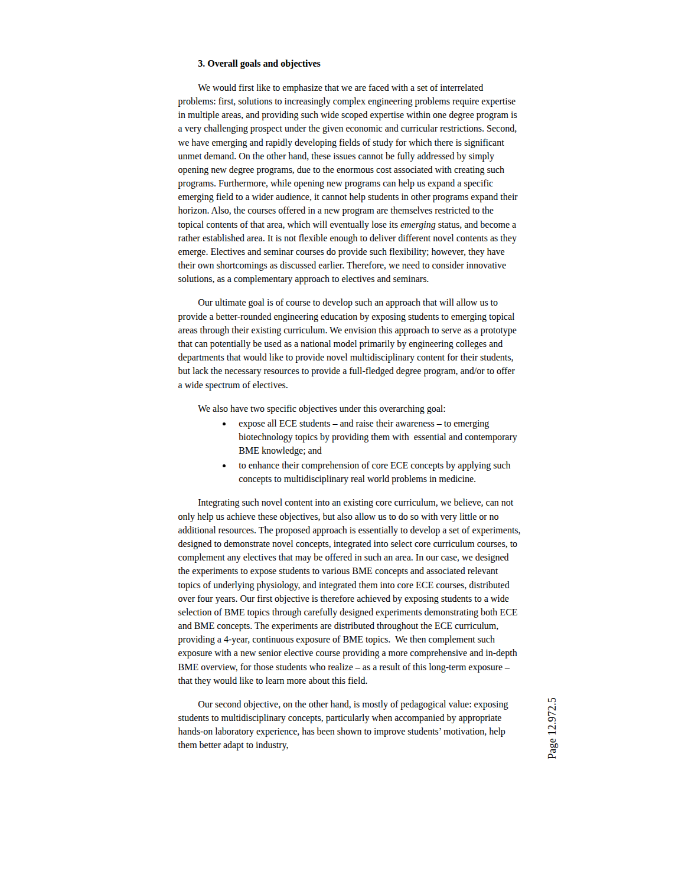3. Overall goals and objectives
We would first like to emphasize that we are faced with a set of interrelated problems: first, solutions to increasingly complex engineering problems require expertise in multiple areas, and providing such wide scoped expertise within one degree program is a very challenging prospect under the given economic and curricular restrictions. Second, we have emerging and rapidly developing fields of study for which there is significant unmet demand. On the other hand, these issues cannot be fully addressed by simply opening new degree programs, due to the enormous cost associated with creating such programs. Furthermore, while opening new programs can help us expand a specific emerging field to a wider audience, it cannot help students in other programs expand their horizon. Also, the courses offered in a new program are themselves restricted to the topical contents of that area, which will eventually lose its emerging status, and become a rather established area. It is not flexible enough to deliver different novel contents as they emerge. Electives and seminar courses do provide such flexibility; however, they have their own shortcomings as discussed earlier. Therefore, we need to consider innovative solutions, as a complementary approach to electives and seminars.
Our ultimate goal is of course to develop such an approach that will allow us to provide a better-rounded engineering education by exposing students to emerging topical areas through their existing curriculum. We envision this approach to serve as a prototype that can potentially be used as a national model primarily by engineering colleges and departments that would like to provide novel multidisciplinary content for their students, but lack the necessary resources to provide a full-fledged degree program, and/or to offer a wide spectrum of electives.
We also have two specific objectives under this overarching goal:
expose all ECE students – and raise their awareness – to emerging biotechnology topics by providing them with essential and contemporary BME knowledge; and
to enhance their comprehension of core ECE concepts by applying such concepts to multidisciplinary real world problems in medicine.
Integrating such novel content into an existing core curriculum, we believe, can not only help us achieve these objectives, but also allow us to do so with very little or no additional resources. The proposed approach is essentially to develop a set of experiments, designed to demonstrate novel concepts, integrated into select core curriculum courses, to complement any electives that may be offered in such an area. In our case, we designed the experiments to expose students to various BME concepts and associated relevant topics of underlying physiology, and integrated them into core ECE courses, distributed over four years. Our first objective is therefore achieved by exposing students to a wide selection of BME topics through carefully designed experiments demonstrating both ECE and BME concepts. The experiments are distributed throughout the ECE curriculum, providing a 4-year, continuous exposure of BME topics. We then complement such exposure with a new senior elective course providing a more comprehensive and in-depth BME overview, for those students who realize – as a result of this long-term exposure – that they would like to learn more about this field.
Our second objective, on the other hand, is mostly of pedagogical value: exposing students to multidisciplinary concepts, particularly when accompanied by appropriate hands-on laboratory experience, has been shown to improve students’ motivation, help them better adapt to industry,
Page 12.972.5